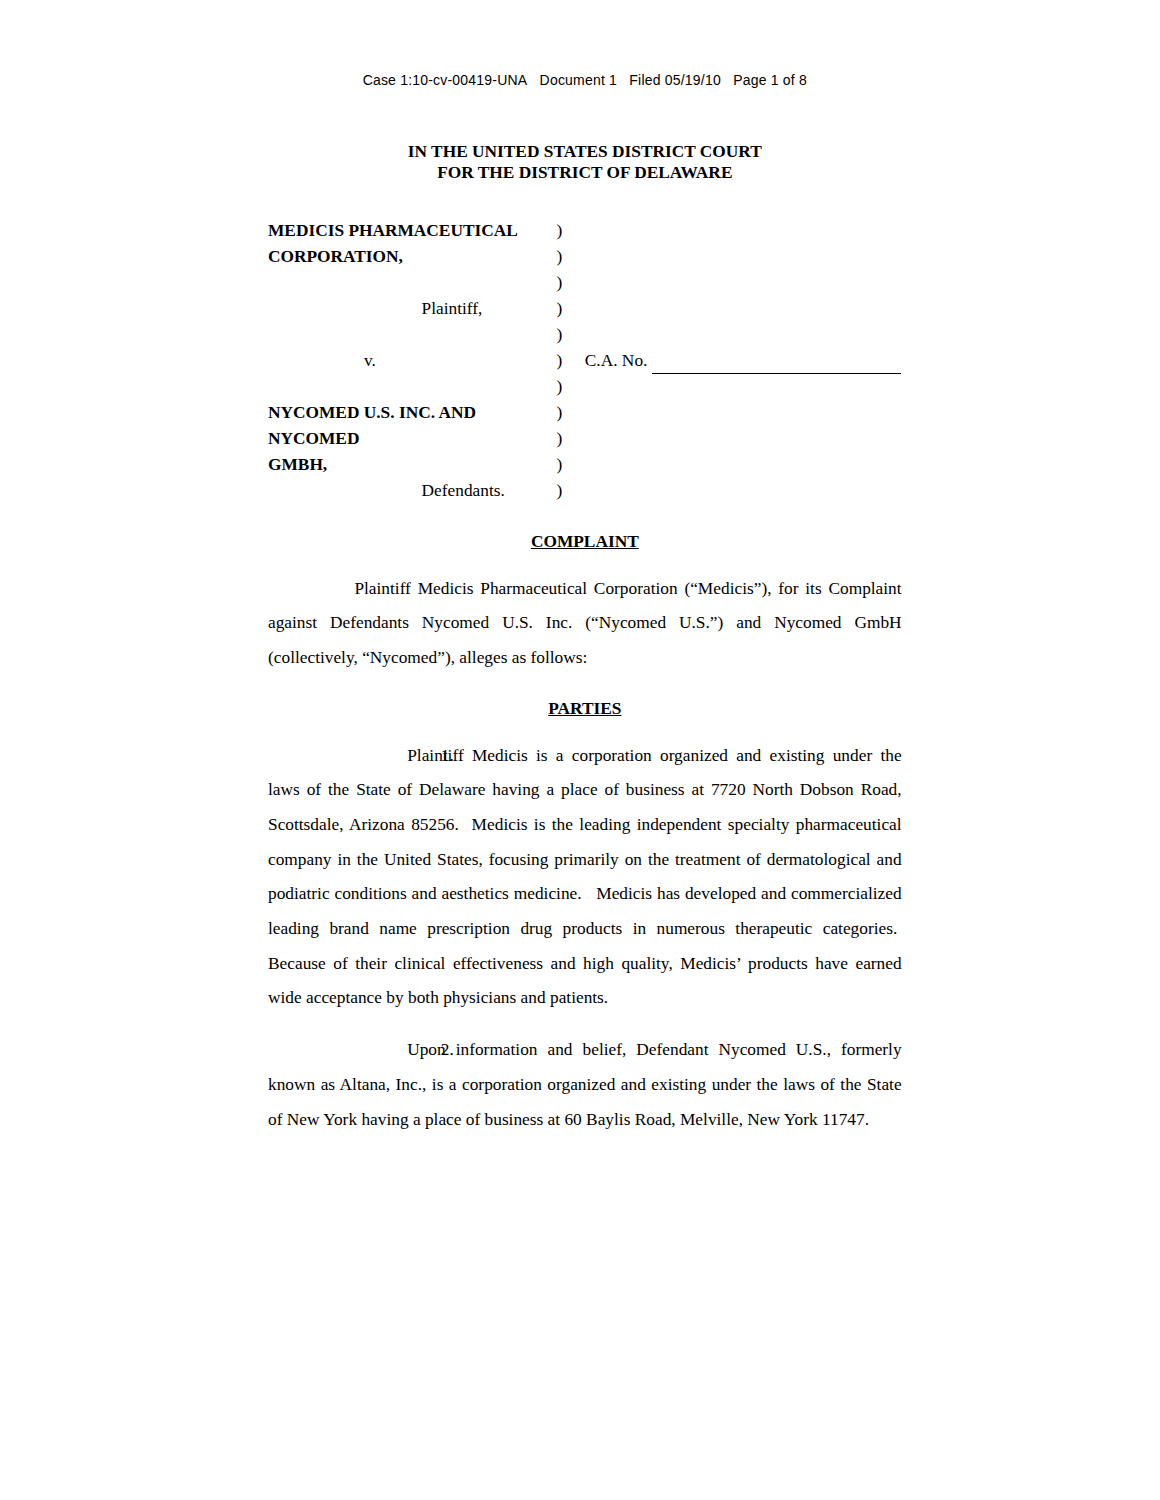Case 1:10-cv-00419-UNA Document 1 Filed 05/19/10 Page 1 of 8
IN THE UNITED STATES DISTRICT COURT
FOR THE DISTRICT OF DELAWARE
| MEDICIS PHARMACEUTICAL CORPORATION, | ) ) ) | |
| Plaintiff, | ) ) | |
| v. | ) ) | C.A. No. |
| NYCOMED U.S. INC. and NYCOMED GMBH, | ) ) ) | |
| Defendants. | ) | |
COMPLAINT
Plaintiff Medicis Pharmaceutical Corporation (“Medicis”), for its Complaint against Defendants Nycomed U.S. Inc. (“Nycomed U.S.”) and Nycomed GmbH (collectively, “Nycomed”), alleges as follows:
PARTIES
1. Plaintiff Medicis is a corporation organized and existing under the laws of the State of Delaware having a place of business at 7720 North Dobson Road, Scottsdale, Arizona 85256. Medicis is the leading independent specialty pharmaceutical company in the United States, focusing primarily on the treatment of dermatological and podiatric conditions and aesthetics medicine. Medicis has developed and commercialized leading brand name prescription drug products in numerous therapeutic categories. Because of their clinical effectiveness and high quality, Medicis’ products have earned wide acceptance by both physicians and patients.
2. Upon information and belief, Defendant Nycomed U.S., formerly known as Altana, Inc., is a corporation organized and existing under the laws of the State of New York having a place of business at 60 Baylis Road, Melville, New York 11747.